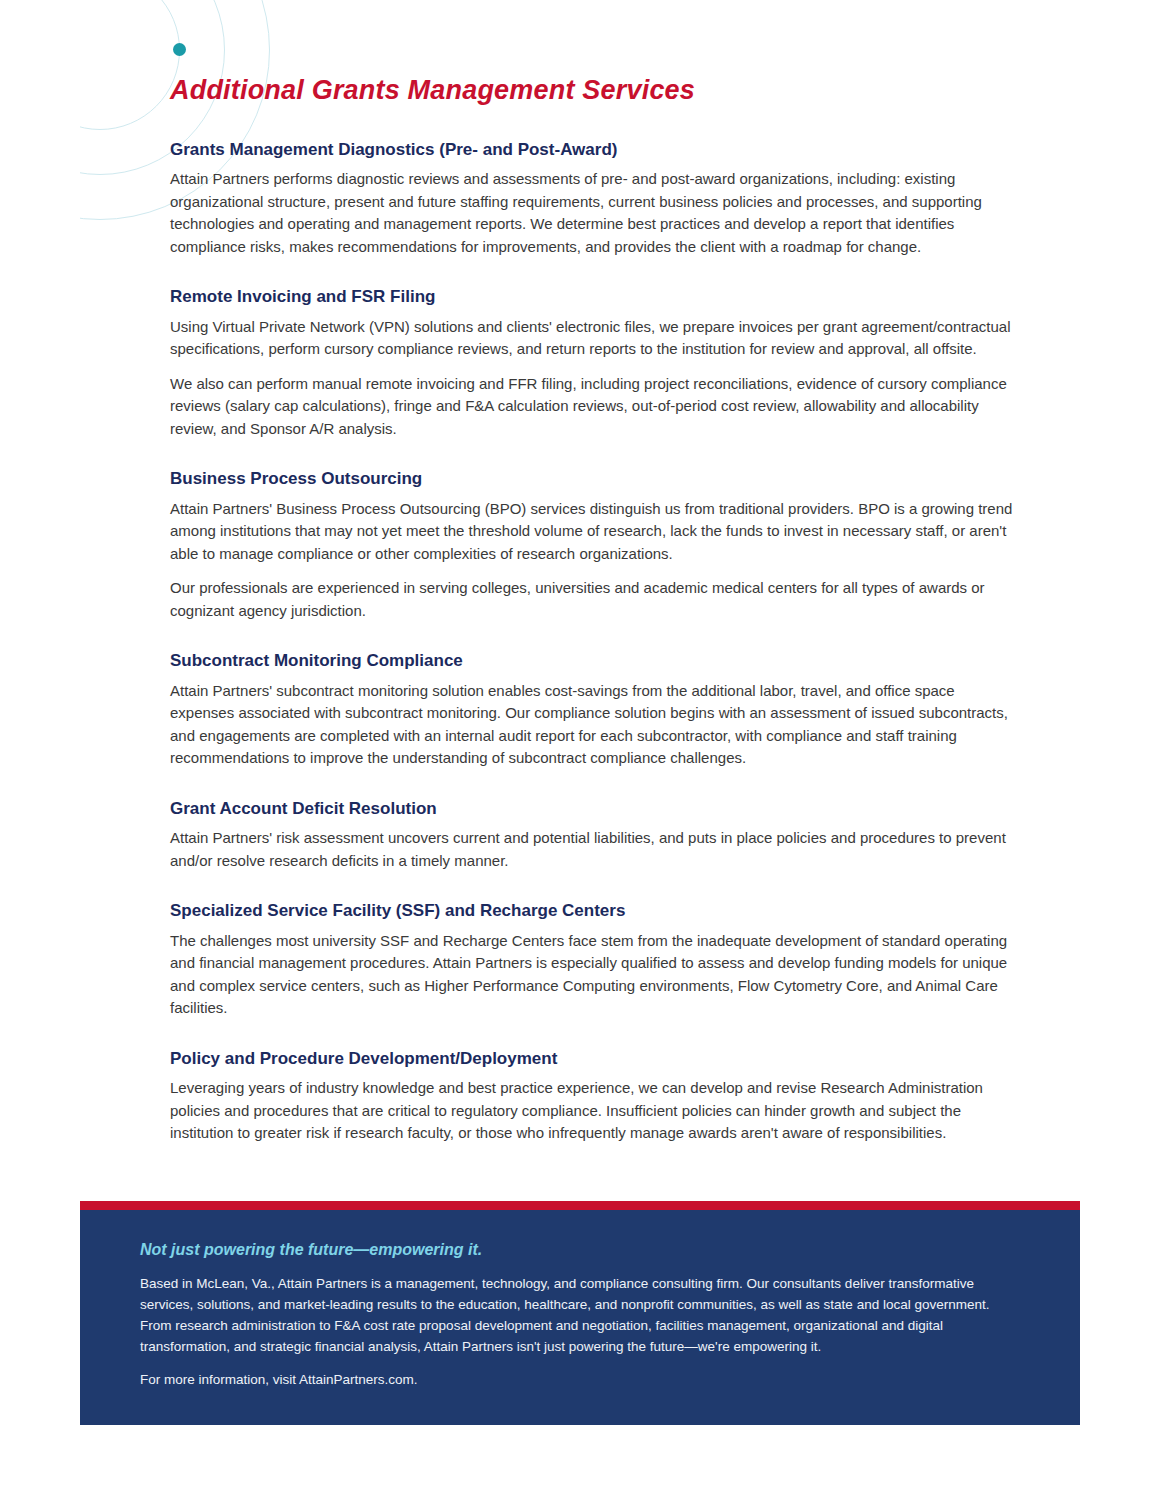Additional Grants Management Services
Grants Management Diagnostics (Pre- and Post-Award)
Attain Partners performs diagnostic reviews and assessments of pre- and post-award organizations, including: existing organizational structure, present and future staffing requirements, current business policies and processes, and supporting technologies and operating and management reports. We determine best practices and develop a report that identifies compliance risks, makes recommendations for improvements, and provides the client with a roadmap for change.
Remote Invoicing and FSR Filing
Using Virtual Private Network (VPN) solutions and clients' electronic files, we prepare invoices per grant agreement/contractual specifications, perform cursory compliance reviews, and return reports to the institution for review and approval, all offsite.
We also can perform manual remote invoicing and FFR filing, including project reconciliations, evidence of cursory compliance reviews (salary cap calculations), fringe and F&A calculation reviews, out-of-period cost review, allowability and allocability review, and Sponsor A/R analysis.
Business Process Outsourcing
Attain Partners' Business Process Outsourcing (BPO) services distinguish us from traditional providers. BPO is a growing trend among institutions that may not yet meet the threshold volume of research, lack the funds to invest in necessary staff, or aren't able to manage compliance or other complexities of research organizations.
Our professionals are experienced in serving colleges, universities and academic medical centers for all types of awards or cognizant agency jurisdiction.
Subcontract Monitoring Compliance
Attain Partners' subcontract monitoring solution enables cost-savings from the additional labor, travel, and office space expenses associated with subcontract monitoring. Our compliance solution begins with an assessment of issued subcontracts, and engagements are completed with an internal audit report for each subcontractor, with compliance and staff training recommendations to improve the understanding of subcontract compliance challenges.
Grant Account Deficit Resolution
Attain Partners' risk assessment uncovers current and potential liabilities, and puts in place policies and procedures to prevent and/or resolve research deficits in a timely manner.
Specialized Service Facility (SSF) and Recharge Centers
The challenges most university SSF and Recharge Centers face stem from the inadequate development of standard operating and financial management procedures. Attain Partners is especially qualified to assess and develop funding models for unique and complex service centers, such as Higher Performance Computing environments, Flow Cytometry Core, and Animal Care facilities.
Policy and Procedure Development/Deployment
Leveraging years of industry knowledge and best practice experience, we can develop and revise Research Administration policies and procedures that are critical to regulatory compliance. Insufficient policies can hinder growth and subject the institution to greater risk if research faculty, or those who infrequently manage awards aren't aware of responsibilities.
Not just powering the future—empowering it.
Based in McLean, Va., Attain Partners is a management, technology, and compliance consulting firm. Our consultants deliver transformative services, solutions, and market-leading results to the education, healthcare, and nonprofit communities, as well as state and local government. From research administration to F&A cost rate proposal development and negotiation, facilities management, organizational and digital transformation, and strategic financial analysis, Attain Partners isn't just powering the future—we're empowering it.
For more information, visit AttainPartners.com.